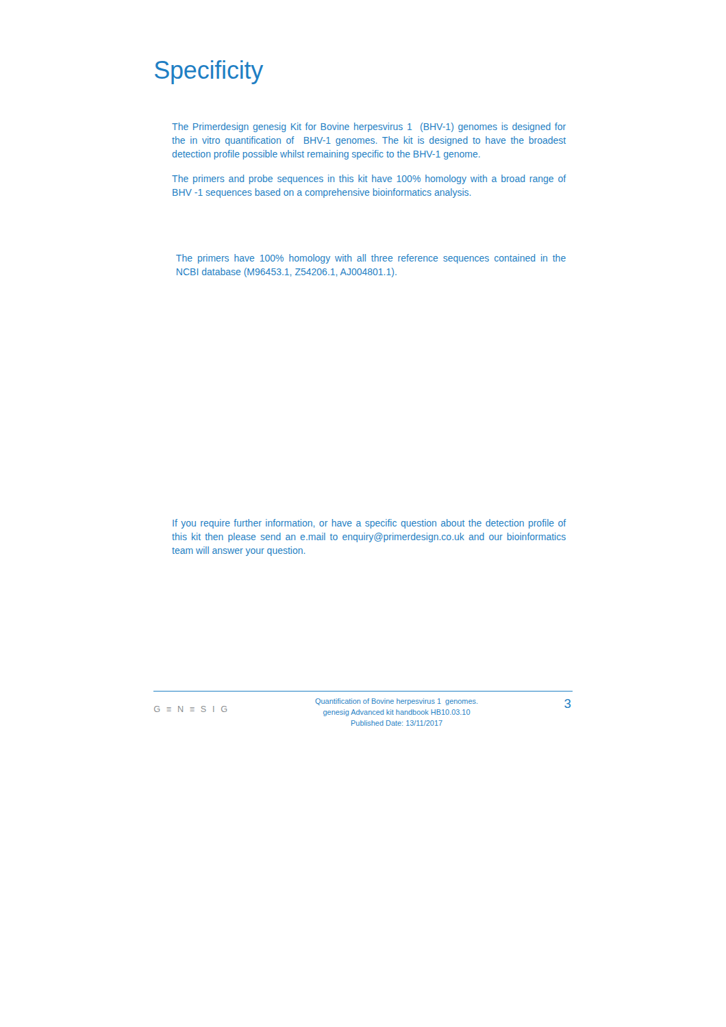Specificity
The Primerdesign genesig Kit for Bovine herpesvirus 1 (BHV-1) genomes is designed for the in vitro quantification of BHV-1 genomes. The kit is designed to have the broadest detection profile possible whilst remaining specific to the BHV-1 genome.
The primers and probe sequences in this kit have 100% homology with a broad range of BHV -1 sequences based on a comprehensive bioinformatics analysis.
The primers have 100% homology with all three reference sequences contained in the NCBI database (M96453.1, Z54206.1, AJ004801.1).
If you require further information, or have a specific question about the detection profile of this kit then please send an e.mail to enquiry@primerdesign.co.uk and our bioinformatics team will answer your question.
G ≡ N ≡ S I G
Quantification of Bovine herpesvirus 1 genomes.
genesig Advanced kit handbook HB10.03.10
Published Date: 13/11/2017
3